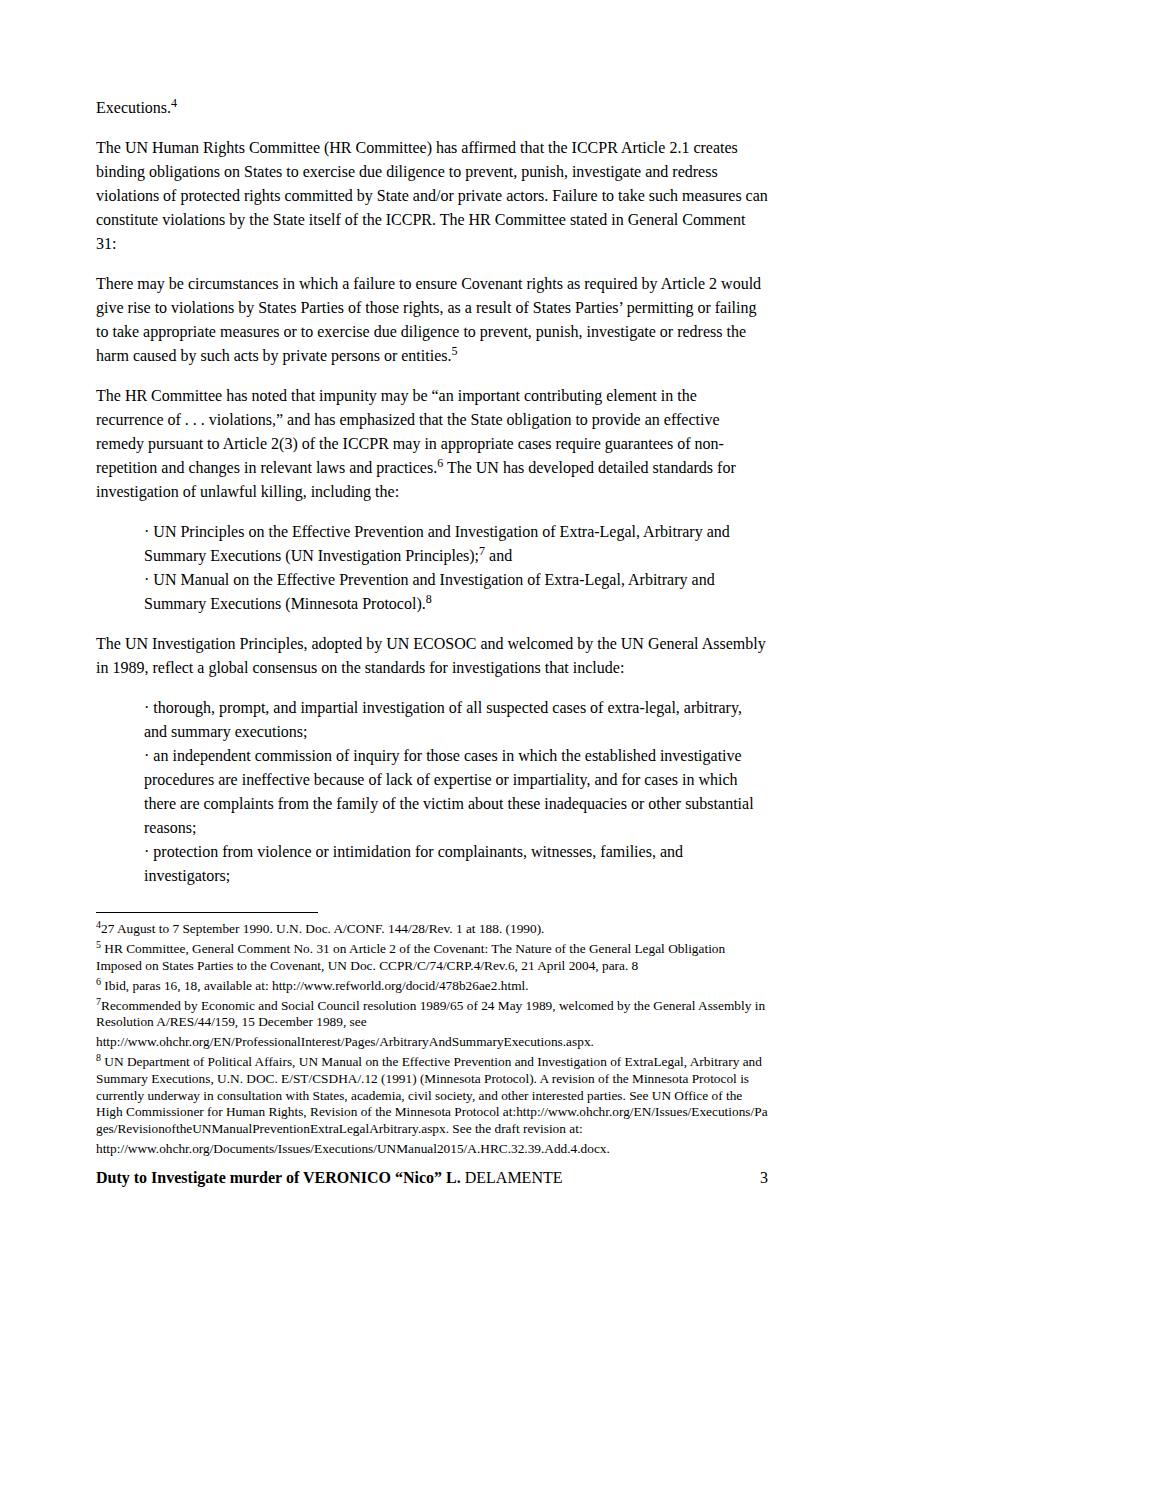Executions.4
The UN Human Rights Committee (HR Committee) has affirmed that the ICCPR Article 2.1 creates binding obligations on States to exercise due diligence to prevent, punish, investigate and redress violations of protected rights committed by State and/or private actors. Failure to take such measures can constitute violations by the State itself of the ICCPR. The HR Committee stated in General Comment 31:
There may be circumstances in which a failure to ensure Covenant rights as required by Article 2 would give rise to violations by States Parties of those rights, as a result of States Parties’ permitting or failing to take appropriate measures or to exercise due diligence to prevent, punish, investigate or redress the harm caused by such acts by private persons or entities.5
The HR Committee has noted that impunity may be “an important contributing element in the recurrence of . . . violations,” and has emphasized that the State obligation to provide an effective remedy pursuant to Article 2(3) of the ICCPR may in appropriate cases require guarantees of non-repetition and changes in relevant laws and practices.6 The UN has developed detailed standards for investigation of unlawful killing, including the:
· UN Principles on the Effective Prevention and Investigation of Extra-Legal, Arbitrary and Summary Executions (UN Investigation Principles);7 and
· UN Manual on the Effective Prevention and Investigation of Extra-Legal, Arbitrary and Summary Executions (Minnesota Protocol).8
The UN Investigation Principles, adopted by UN ECOSOC and welcomed by the UN General Assembly in 1989, reflect a global consensus on the standards for investigations that include:
· thorough, prompt, and impartial investigation of all suspected cases of extra-legal, arbitrary, and summary executions;
· an independent commission of inquiry for those cases in which the established investigative procedures are ineffective because of lack of expertise or impartiality, and for cases in which there are complaints from the family of the victim about these inadequacies or other substantial reasons;
· protection from violence or intimidation for complainants, witnesses, families, and investigators;
427 August to 7 September 1990. U.N. Doc. A/CONF. 144/28/Rev. 1 at 188. (1990).
5 HR Committee, General Comment No. 31 on Article 2 of the Covenant: The Nature of the General Legal Obligation Imposed on States Parties to the Covenant, UN Doc. CCPR/C/74/CRP.4/Rev.6, 21 April 2004, para. 8
6 Ibid, paras 16, 18, available at: http://www.refworld.org/docid/478b26ae2.html.
7Recommended by Economic and Social Council resolution 1989/65 of 24 May 1989, welcomed by the General Assembly in Resolution A/RES/44/159, 15 December 1989, see
http://www.ohchr.org/EN/ProfessionalInterest/Pages/ArbitraryAndSummaryExecutions.aspx.
8 UN Department of Political Affairs, UN Manual on the Effective Prevention and Investigation of ExtraLegal, Arbitrary and Summary Executions, U.N. DOC. E/ST/CSDHA/.12 (1991) (Minnesota Protocol). A revision of the Minnesota Protocol is currently underway in consultation with States, academia, civil society, and other interested parties. See UN Office of the High Commissioner for Human Rights, Revision of the Minnesota Protocol at:http://www.ohchr.org/EN/Issues/Executions/Pages/RevisionoftheUNManualPreventionExtraLegalArbitrary.aspx. See the draft revision at:
http://www.ohchr.org/Documents/Issues/Executions/UNManual2015/A.HRC.32.39.Add.4.docx.
Duty to Investigate murder of VERONICO “Nico” L. DELAMENTE 3